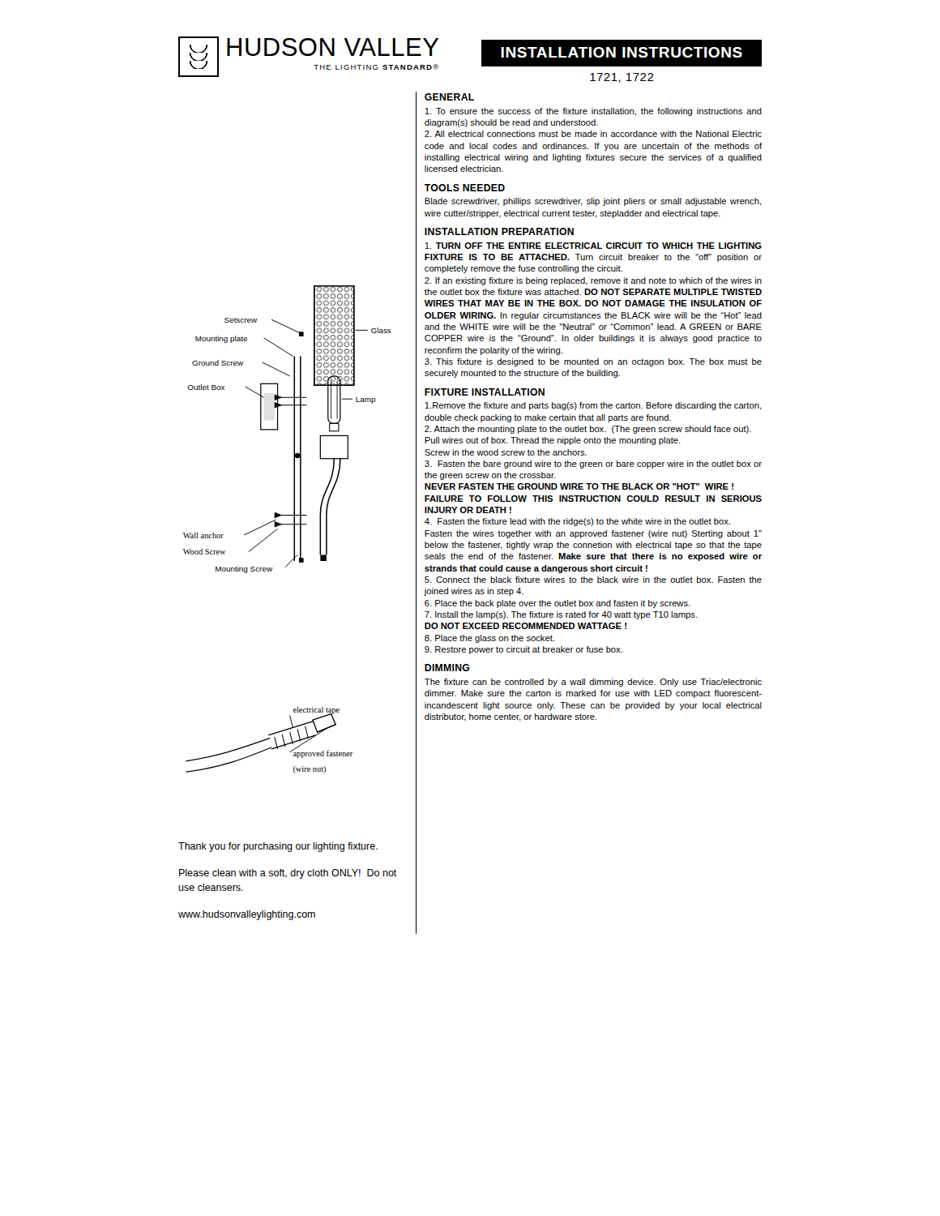Hudson Valley
THE LIGHTING STANDARD®
INSTALLATION INSTRUCTIONS
1721, 1722
Glass Setscrew Mounting plate Ground Screw Outlet Box Lamp Wall anchor Wood Screw Mounting Screw
electrical tape approved fastener (wire nut)
Thank you for purchasing our lighting fixture.
Please clean with a soft, dry cloth ONLY! Do not use cleansers.
www.hudsonvalleylighting.com
General
1. To ensure the success of the fixture installation, the following instructions and diagram(s) should be read and understood.
2. All electrical connections must be made in accordance with the National Electric code and local codes and ordinances. If you are uncertain of the methods of installing electrical wiring and lighting fixtures secure the services of a qualified licensed electrician.
Tools Needed
Blade screwdriver, phillips screwdriver, slip joint pliers or small adjustable wrench, wire cutter/stripper, electrical current tester, stepladder and electrical tape.
Installation Preparation
1. TURN OFF THE ENTIRE ELECTRICAL CIRCUIT TO WHICH THE LIGHTING FIXTURE IS TO BE ATTACHED. Turn circuit breaker to the “off” position or completely remove the fuse controlling the circuit.
2. If an existing fixture is being replaced, remove it and note to which of the wires in the outlet box the fixture was attached. DO NOT SEPARATE MULTIPLE TWISTED WIRES THAT MAY BE IN THE BOX. DO NOT DAMAGE THE INSULATION OF OLDER WIRING. In regular circumstances the BLACK wire will be the “Hot” lead and the WHITE wire will be the “Neutral” or “Common” lead. A GREEN or BARE COPPER wire is the “Ground”. In older buildings it is always good practice to reconfirm the polarity of the wiring.
3. This fixture is designed to be mounted on an octagon box. The box must be securely mounted to the structure of the building.
Fixture Installation
1.Remove the fixture and parts bag(s) from the carton. Before discarding the carton, double check packing to make certain that all parts are found.
2. Attach the mounting plate to the outlet box. (The green screw should face out).
Pull wires out of box. Thread the nipple onto the mounting plate.
Screw in the wood screw to the anchors.
3. Fasten the bare ground wire to the green or bare copper wire in the outlet box or the green screw on the crossbar.
NEVER FASTEN THE GROUND WIRE TO THE BLACK OR "HOT" WIRE !
FAILURE TO FOLLOW THIS INSTRUCTION COULD RESULT IN SERIOUS INJURY OR DEATH !
4. Fasten the fixture lead with the ridge(s) to the white wire in the outlet box.
Fasten the wires together with an approved fastener (wire nut) Sterting about 1" below the fastener, tightly wrap the connetion with electrical tape so that the tape seals the end of the fastener. Make sure that there is no exposed wire or strands that could cause a dangerous short circuit !
5. Connect the black fixture wires to the black wire in the outlet box. Fasten the joined wires as in step 4.
6. Place the back plate over the outlet box and fasten it by screws.
7. Install the lamp(s). The fixture is rated for 40 watt type T10 lamps.
DO NOT EXCEED RECOMMENDED WATTAGE !
8. Place the glass on the socket.
9. Restore power to circuit at breaker or fuse box.
Dimming
The fixture can be controlled by a wall dimming device. Only use Triac/electronic dimmer. Make sure the carton is marked for use with LED compact fluorescent-incandescent light source only. These can be provided by your local electrical distributor, home center, or hardware store.